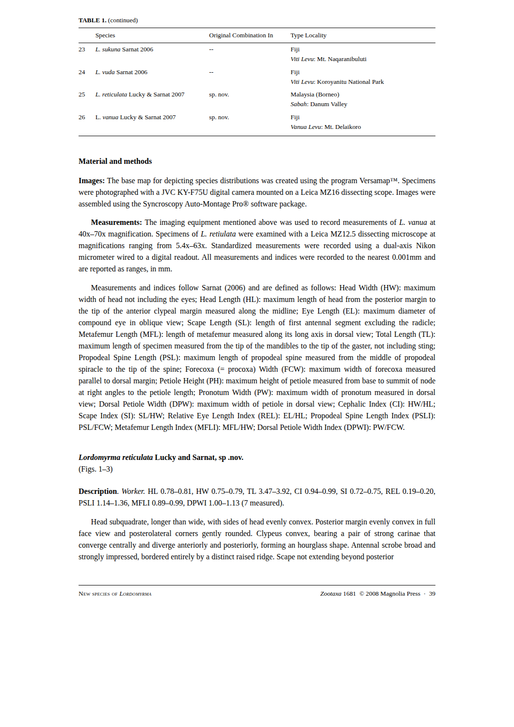TABLE 1. (continued)
| | Species | Original Combination In | Type Locality |
| --- | --- | --- | --- |
| 23 | L. sukuna Sarnat 2006 | -- | Fiji Viti Levu : Mt. Naqaranibuluti |
| 24 | L. vuda Sarnat 2006 | -- | Fiji Viti Levu : Koroyanitu National Park |
| 25 | L. reticulata Lucky & Sarnat 2007 | sp. nov. | Malaysia (Borneo) Sabah : Danum Valley |
| 26 | L. vanua Lucky & Sarnat 2007 | sp. nov. | Fiji Vanua Levu : Mt. Delaikoro |
Material and methods
Images: The base map for depicting species distributions was created using the program Versamap™. Specimens were photographed with a JVC KY-F75U digital camera mounted on a Leica MZ16 dissecting scope. Images were assembled using the Syncroscopy Auto-Montage Pro® software package.
Measurements: The imaging equipment mentioned above was used to record measurements of L. vanua at 40x–70x magnification. Specimens of L. retiulata were examined with a Leica MZ12.5 dissecting microscope at magnifications ranging from 5.4x–63x. Standardized measurements were recorded using a dual-axis Nikon micrometer wired to a digital readout. All measurements and indices were recorded to the nearest 0.001mm and are reported as ranges, in mm.
Measurements and indices follow Sarnat (2006) and are defined as follows: Head Width (HW): maximum width of head not including the eyes; Head Length (HL): maximum length of head from the posterior margin to the tip of the anterior clypeal margin measured along the midline; Eye Length (EL): maximum diameter of compound eye in oblique view; Scape Length (SL): length of first antennal segment excluding the radicle; Metafemur Length (MFL): length of metafemur measured along its long axis in dorsal view; Total Length (TL): maximum length of specimen measured from the tip of the mandibles to the tip of the gaster, not including sting; Propodeal Spine Length (PSL): maximum length of propodeal spine measured from the middle of propodeal spiracle to the tip of the spine; Forecoxa (= procoxa) Width (FCW): maximum width of forecoxa measured parallel to dorsal margin; Petiole Height (PH): maximum height of petiole measured from base to summit of node at right angles to the petiole length; Pronotum Width (PW): maximum width of pronotum measured in dorsal view; Dorsal Petiole Width (DPW): maximum width of petiole in dorsal view; Cephalic Index (CI): HW/HL; Scape Index (SI): SL/HW; Relative Eye Length Index (REL): EL/HL; Propodeal Spine Length Index (PSLI): PSL/FCW; Metafemur Length Index (MFLI): MFL/HW; Dorsal Petiole Width Index (DPWI): PW/FCW.
Lordomyrma reticulata Lucky and Sarnat, sp .nov.
(Figs. 1–3)
Description. Worker. HL 0.78–0.81, HW 0.75–0.79, TL 3.47–3.92, CI 0.94–0.99, SI 0.72–0.75, REL 0.19–0.20, PSLI 1.14–1.36, MFLI 0.89–0.99, DPWI 1.00–1.13 (7 measured).
Head subquadrate, longer than wide, with sides of head evenly convex. Posterior margin evenly convex in full face view and posterolateral corners gently rounded. Clypeus convex, bearing a pair of strong carinae that converge centrally and diverge anteriorly and posteriorly, forming an hourglass shape. Antennal scrobe broad and strongly impressed, bordered entirely by a distinct raised ridge. Scape not extending beyond posterior
New species of Lordomyrma Zootaxa 1681 © 2008 Magnolia Press · 39